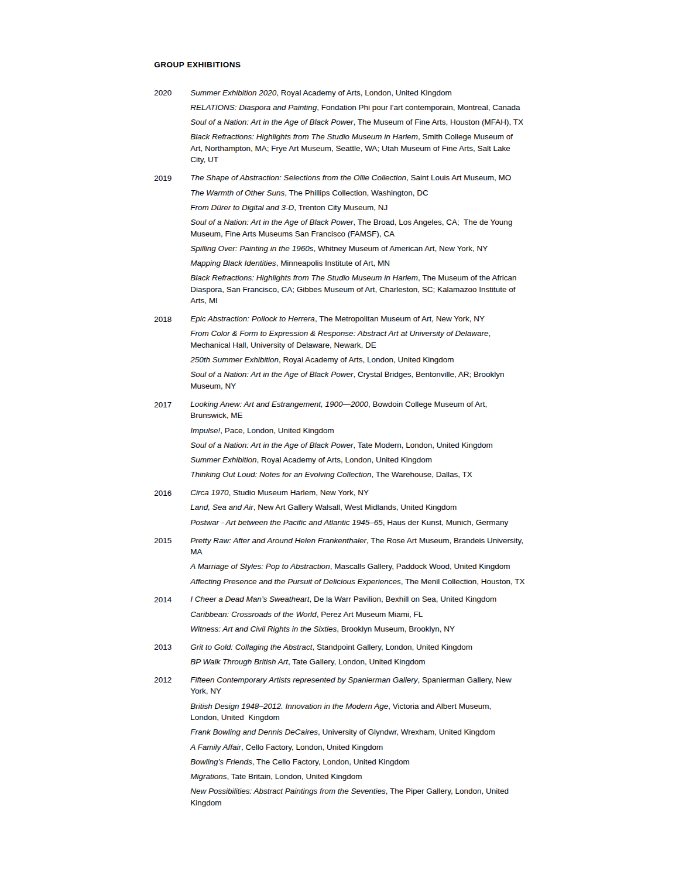GROUP EXHIBITIONS
| 2020 | Summer Exhibition 2020 , Royal Academy of Arts, London, United Kingdom RELATIONS: Diaspora and Painting , Fondation Phi pour l’art contemporain, Montreal, Canada Soul of a Nation: Art in the Age of Black Power , The Museum of Fine Arts, Houston (MFAH), TX Black Refractions: Highlights from The Studio Museum in Harlem , Smith College Museum of Art, Northampton, MA; Frye Art Museum, Seattle, WA; Utah Museum of Fine Arts, Salt Lake City, UT |
| 2019 | The Shape of Abstraction: Selections from the Ollie Collection , Saint Louis Art Museum, MO The Warmth of Other Suns , The Phillips Collection, Washington, DC From Dürer to Digital and 3-D , Trenton City Museum, NJ Soul of a Nation: Art in the Age of Black Power , The Broad, Los Angeles, CA; The de Young Museum, Fine Arts Museums San Francisco (FAMSF), CA Spilling Over: Painting in the 1960s , Whitney Museum of American Art, New York, NY Mapping Black Identities , Minneapolis Institute of Art, MN Black Refractions: Highlights from The Studio Museum in Harlem , The Museum of the African Diaspora, San Francisco, CA; Gibbes Museum of Art, Charleston, SC; Kalamazoo Institute of Arts, MI |
| 2018 | Epic Abstraction: Pollock to Herrera , The Metropolitan Museum of Art, New York, NY From Color & Form to Expression & Response: Abstract Art at University of Delaware , Mechanical Hall, University of Delaware, Newark, DE 250th Summer Exhibition , Royal Academy of Arts, London, United Kingdom Soul of a Nation: Art in the Age of Black Power , Crystal Bridges, Bentonville, AR; Brooklyn Museum, NY |
| 2017 | Looking Anew: Art and Estrangement, 1900—2000 , Bowdoin College Museum of Art, Brunswick, ME Impulse! , Pace, London, United Kingdom Soul of a Nation: Art in the Age of Black Power , Tate Modern, London, United Kingdom Summer Exhibition , Royal Academy of Arts, London, United Kingdom Thinking Out Loud: Notes for an Evolving Collection , The Warehouse, Dallas, TX |
| 2016 | Circa 1970 , Studio Museum Harlem, New York, NY Land, Sea and Air , New Art Gallery Walsall, West Midlands, United Kingdom Postwar - Art between the Pacific and Atlantic 1945–65 , Haus der Kunst, Munich, Germany |
| 2015 | Pretty Raw: After and Around Helen Frankenthaler , The Rose Art Museum, Brandeis University, MA A Marriage of Styles: Pop to Abstraction , Mascalls Gallery, Paddock Wood, United Kingdom Affecting Presence and the Pursuit of Delicious Experiences , The Menil Collection, Houston, TX |
| 2014 | I Cheer a Dead Man’s Sweatheart , De la Warr Pavilion, Bexhill on Sea, United Kingdom Caribbean: Crossroads of the World , Perez Art Museum Miami, FL Witness: Art and Civil Rights in the Sixties , Brooklyn Museum, Brooklyn, NY |
| 2013 | Grit to Gold: Collaging the Abstract , Standpoint Gallery, London, United Kingdom BP Walk Through British Art , Tate Gallery, London, United Kingdom |
| 2012 | Fifteen Contemporary Artists represented by Spanierman Gallery , Spanierman Gallery, New York, NY British Design 1948–2012. Innovation in the Modern Age , Victoria and Albert Museum, London, United Kingdom Frank Bowling and Dennis DeCaires , University of Glyndwr, Wrexham, United Kingdom A Family Affair , Cello Factory, London, United Kingdom Bowling’s Friends , The Cello Factory, London, United Kingdom Migrations , Tate Britain, London, United Kingdom New Possibilities: Abstract Paintings from the Seventies , The Piper Gallery, London, United Kingdom |